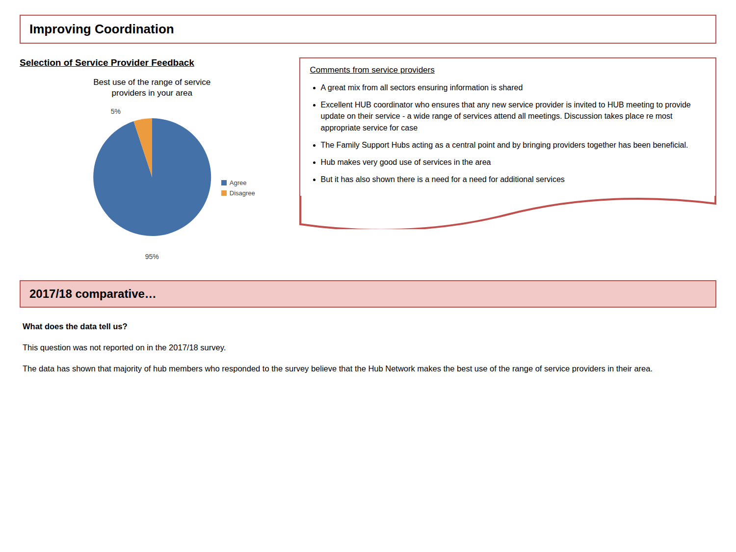Improving Coordination
Selection of Service Provider Feedback
Best use of the range of service
providers in your area
5%
Agree
Disagree
95%
Comments from service providers
A great mix from all sectors ensuring information is shared
Excellent HUB coordinator who ensures that any new service provider is invited to HUB meeting to provide update on their service - a wide range of services attend all meetings. Discussion takes place re most appropriate service for case
The Family Support Hubs acting as a central point and by bringing providers together has been beneficial.
Hub makes very good use of services in the area
But it has also shown there is a need for a need for additional services
2017/18 comparative…
What does the data tell us?
This question was not reported on in the 2017/18 survey.
The data has shown that majority of hub members who responded to the survey believe that the Hub Network makes the best use of the range of service providers in their area.